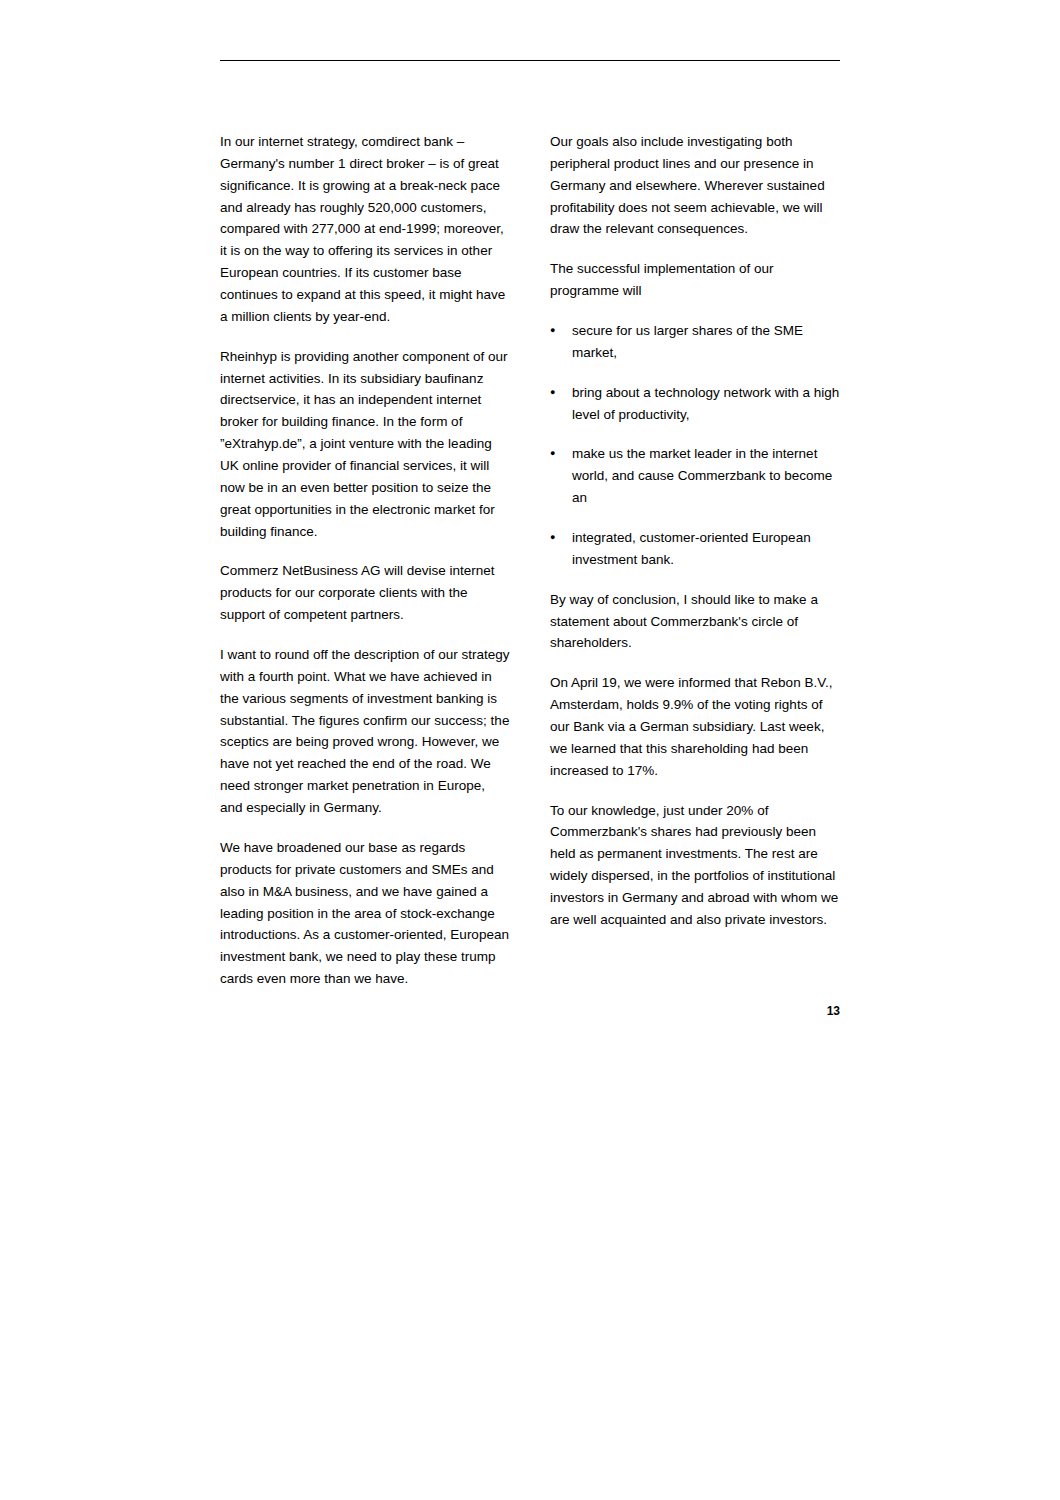In our internet strategy, comdirect bank – Germany's number 1 direct broker – is of great significance. It is growing at a break-neck pace and already has roughly 520,000 customers, compared with 277,000 at end-1999; moreover, it is on the way to offering its services in other European countries. If its customer base continues to expand at this speed, it might have a million clients by year-end.
Rheinhyp is providing another component of our internet activities. In its subsidiary baufinanz directservice, it has an independent internet broker for building finance. In the form of ”eXtrahyp.de”, a joint venture with the leading UK online provider of financial services, it will now be in an even better position to seize the great opportunities in the electronic market for building finance.
Commerz NetBusiness AG will devise internet products for our corporate clients with the support of competent partners.
I want to round off the description of our strategy with a fourth point. What we have achieved in the various segments of investment banking is substantial. The figures confirm our success; the sceptics are being proved wrong. However, we have not yet reached the end of the road. We need stronger market penetration in Europe, and especially in Germany.
We have broadened our base as regards products for private customers and SMEs and also in M&A business, and we have gained a leading position in the area of stock-exchange introductions. As a customer-oriented, European investment bank, we need to play these trump cards even more than we have.
Our goals also include investigating both peripheral product lines and our presence in Germany and elsewhere. Wherever sustained profitability does not seem achievable, we will draw the relevant consequences.
The successful implementation of our programme will
secure for us larger shares of the SME market,
bring about a technology network with a high level of productivity,
make us the market leader in the internet world, and cause Commerzbank to become an
integrated, customer-oriented European investment bank.
By way of conclusion, I should like to make a statement about Commerzbank's circle of shareholders.
On April 19, we were informed that Rebon B.V., Amsterdam, holds 9.9% of the voting rights of our Bank via a German subsidiary. Last week, we learned that this shareholding had been increased to 17%.
To our knowledge, just under 20% of Commerzbank's shares had previously been held as permanent investments. The rest are widely dispersed, in the portfolios of institutional investors in Germany and abroad with whom we are well acquainted and also private investors.
13